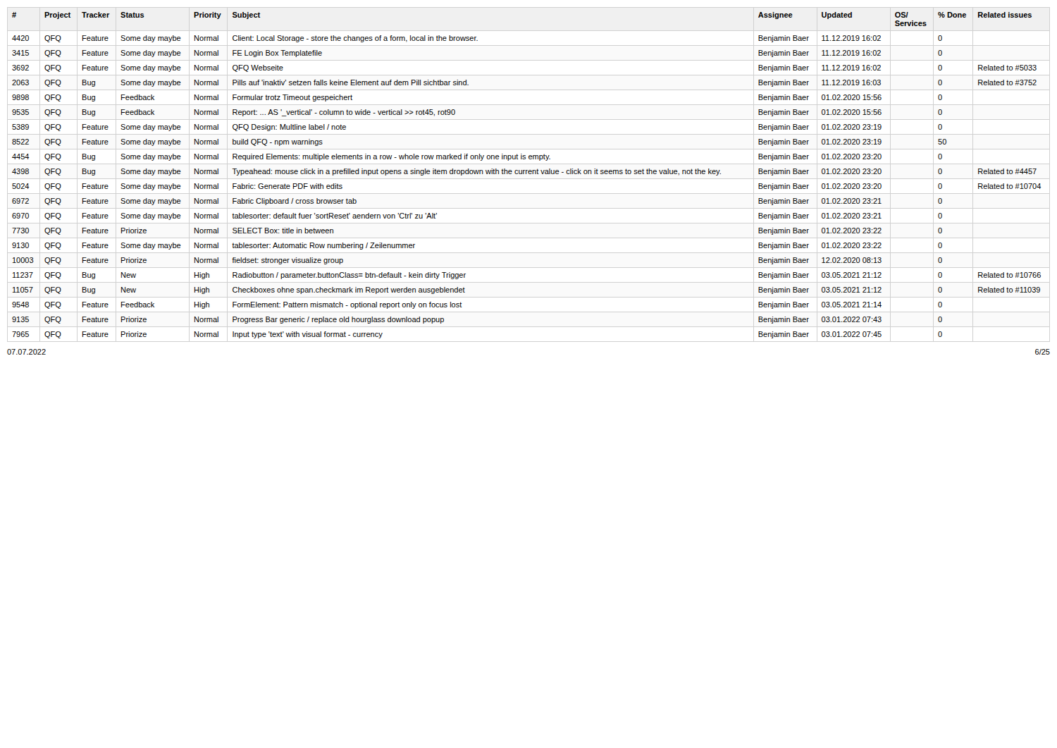| # | Project | Tracker | Status | Priority | Subject | Assignee | Updated | OS/ Services | % Done | Related issues |
| --- | --- | --- | --- | --- | --- | --- | --- | --- | --- | --- |
| 4420 | QFQ | Feature | Some day maybe | Normal | Client: Local Storage - store the changes of a form, local in the browser. | Benjamin Baer | 11.12.2019 16:02 | | 0 | |
| 3415 | QFQ | Feature | Some day maybe | Normal | FE Login Box Templatefile | Benjamin Baer | 11.12.2019 16:02 | | 0 | |
| 3692 | QFQ | Feature | Some day maybe | Normal | QFQ Webseite | Benjamin Baer | 11.12.2019 16:02 | | 0 | Related to #5033 |
| 2063 | QFQ | Bug | Some day maybe | Normal | Pills auf 'inaktiv' setzen falls keine Element auf dem Pill sichtbar sind. | Benjamin Baer | 11.12.2019 16:03 | | 0 | Related to #3752 |
| 9898 | QFQ | Bug | Feedback | Normal | Formular trotz Timeout gespeichert | Benjamin Baer | 01.02.2020 15:56 | | 0 | |
| 9535 | QFQ | Bug | Feedback | Normal | Report: ... AS '_vertical' - column to wide - vertical >> rot45, rot90 | Benjamin Baer | 01.02.2020 15:56 | | 0 | |
| 5389 | QFQ | Feature | Some day maybe | Normal | QFQ Design: Multline label / note | Benjamin Baer | 01.02.2020 23:19 | | 0 | |
| 8522 | QFQ | Feature | Some day maybe | Normal | build QFQ - npm warnings | Benjamin Baer | 01.02.2020 23:19 | | 50 | |
| 4454 | QFQ | Bug | Some day maybe | Normal | Required Elements: multiple elements in a row - whole row marked if only one input is empty. | Benjamin Baer | 01.02.2020 23:20 | | 0 | |
| 4398 | QFQ | Bug | Some day maybe | Normal | Typeahead: mouse click in a prefilled input opens a single item dropdown with the current value - click on it seems to set the value, not the key. | Benjamin Baer | 01.02.2020 23:20 | | 0 | Related to #4457 |
| 5024 | QFQ | Feature | Some day maybe | Normal | Fabric: Generate PDF with edits | Benjamin Baer | 01.02.2020 23:20 | | 0 | Related to #10704 |
| 6972 | QFQ | Feature | Some day maybe | Normal | Fabric Clipboard / cross browser tab | Benjamin Baer | 01.02.2020 23:21 | | 0 | |
| 6970 | QFQ | Feature | Some day maybe | Normal | tablesorter: default fuer 'sortReset' aendern von 'Ctrl' zu 'Alt' | Benjamin Baer | 01.02.2020 23:21 | | 0 | |
| 7730 | QFQ | Feature | Priorize | Normal | SELECT Box: title in between | Benjamin Baer | 01.02.2020 23:22 | | 0 | |
| 9130 | QFQ | Feature | Some day maybe | Normal | tablesorter: Automatic Row numbering / Zeilenummer | Benjamin Baer | 01.02.2020 23:22 | | 0 | |
| 10003 | QFQ | Feature | Priorize | Normal | fieldset: stronger visualize group | Benjamin Baer | 12.02.2020 08:13 | | 0 | |
| 11237 | QFQ | Bug | New | High | Radiobutton / parameter.buttonClass= btn-default - kein dirty Trigger | Benjamin Baer | 03.05.2021 21:12 | | 0 | Related to #10766 |
| 11057 | QFQ | Bug | New | High | Checkboxes ohne span.checkmark im Report werden ausgeblendet | Benjamin Baer | 03.05.2021 21:12 | | 0 | Related to #11039 |
| 9548 | QFQ | Feature | Feedback | High | FormElement: Pattern mismatch - optional report only on focus lost | Benjamin Baer | 03.05.2021 21:14 | | 0 | |
| 9135 | QFQ | Feature | Priorize | Normal | Progress Bar generic / replace old hourglass download popup | Benjamin Baer | 03.01.2022 07:43 | | 0 | |
| 7965 | QFQ | Feature | Priorize | Normal | Input type 'text' with visual format - currency | Benjamin Baer | 03.01.2022 07:45 | | 0 | |
07.07.2022 6/25